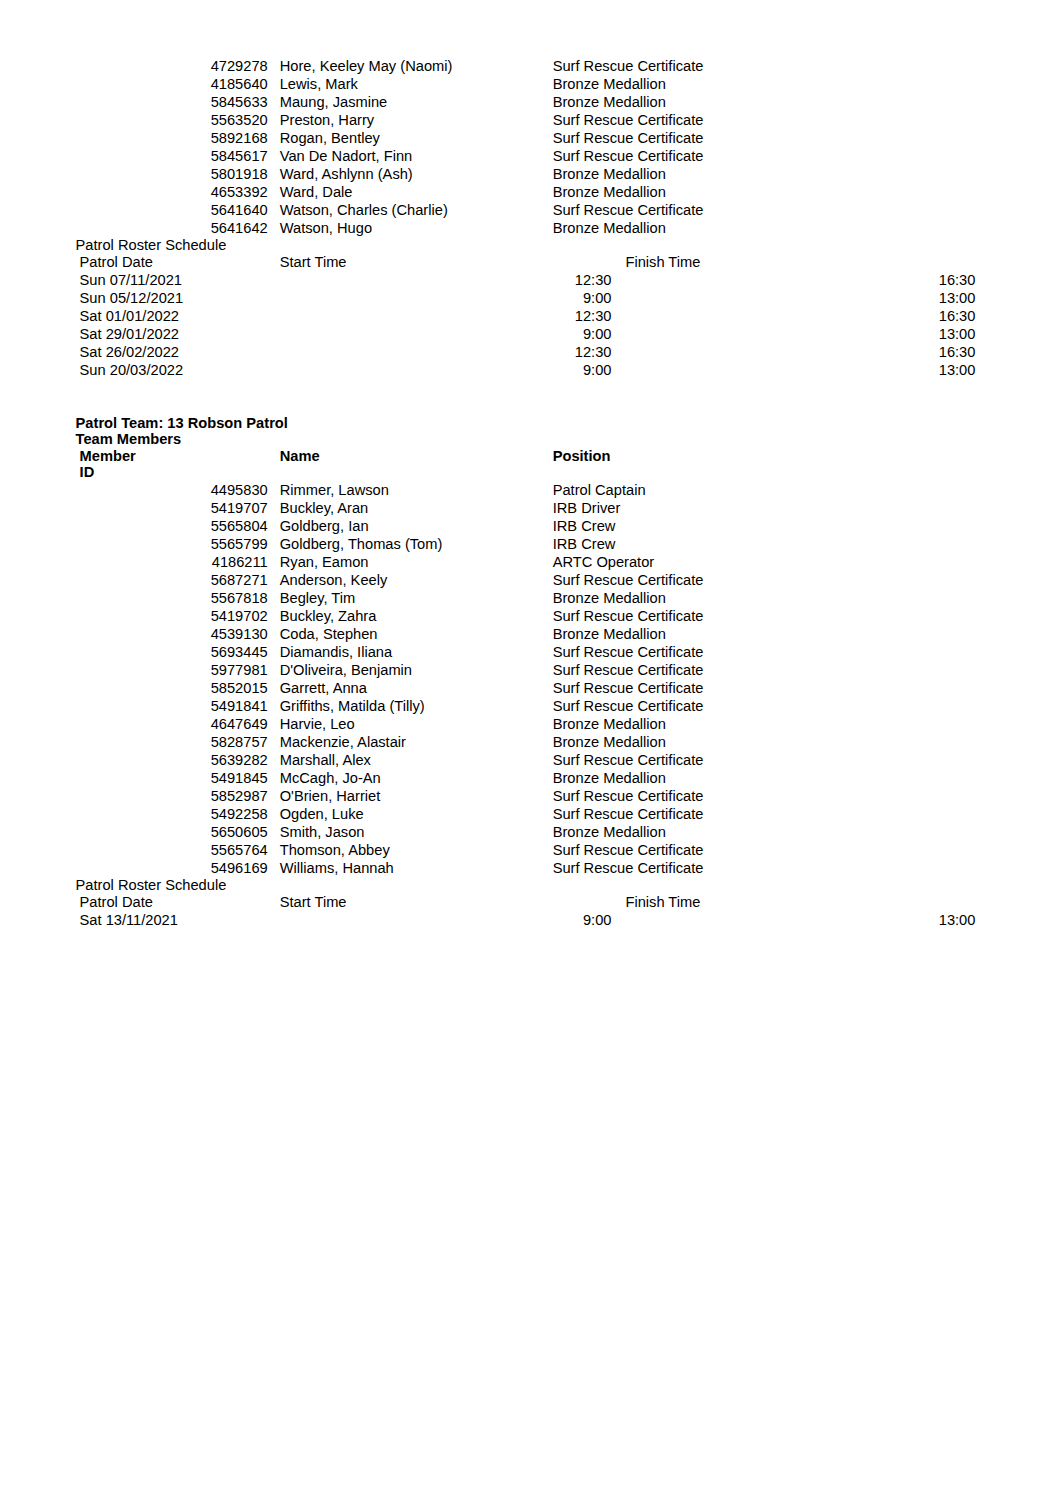| | 4729278 | Hore, Keeley May (Naomi) | Surf Rescue Certificate |
| | 4185640 | Lewis, Mark | Bronze Medallion |
| | 5845633 | Maung, Jasmine | Bronze Medallion |
| | 5563520 | Preston, Harry | Surf Rescue Certificate |
| | 5892168 | Rogan, Bentley | Surf Rescue Certificate |
| | 5845617 | Van De Nadort, Finn | Surf Rescue Certificate |
| | 5801918 | Ward, Ashlynn (Ash) | Bronze Medallion |
| | 4653392 | Ward, Dale | Bronze Medallion |
| | 5641640 | Watson, Charles (Charlie) | Surf Rescue Certificate |
| | 5641642 | Watson, Hugo | Bronze Medallion |
Patrol Roster Schedule
| Patrol Date | Start Time | | Finish Time | |
| Sun 07/11/2021 | | 12:30 | | 16:30 |
| Sun 05/12/2021 | | 9:00 | | 13:00 |
| Sat 01/01/2022 | | 12:30 | | 16:30 |
| Sat 29/01/2022 | | 9:00 | | 13:00 |
| Sat 26/02/2022 | | 12:30 | | 16:30 |
| Sun 20/03/2022 | | 9:00 | | 13:00 |
Patrol Team: 13 Robson Patrol
Team Members
| Member ID | | Name | Position |
| | 4495830 | Rimmer, Lawson | Patrol Captain |
| | 5419707 | Buckley, Aran | IRB Driver |
| | 5565804 | Goldberg, Ian | IRB Crew |
| | 5565799 | Goldberg, Thomas (Tom) | IRB Crew |
| | 4186211 | Ryan, Eamon | ARTC Operator |
| | 5687271 | Anderson, Keely | Surf Rescue Certificate |
| | 5567818 | Begley, Tim | Bronze Medallion |
| | 5419702 | Buckley, Zahra | Surf Rescue Certificate |
| | 4539130 | Coda, Stephen | Bronze Medallion |
| | 5693445 | Diamandis, Iliana | Surf Rescue Certificate |
| | 5977981 | D'Oliveira, Benjamin | Surf Rescue Certificate |
| | 5852015 | Garrett, Anna | Surf Rescue Certificate |
| | 5491841 | Griffiths, Matilda (Tilly) | Surf Rescue Certificate |
| | 4647649 | Harvie, Leo | Bronze Medallion |
| | 5828757 | Mackenzie, Alastair | Bronze Medallion |
| | 5639282 | Marshall, Alex | Surf Rescue Certificate |
| | 5491845 | McCagh, Jo-An | Bronze Medallion |
| | 5852987 | O'Brien, Harriet | Surf Rescue Certificate |
| | 5492258 | Ogden, Luke | Surf Rescue Certificate |
| | 5650605 | Smith, Jason | Bronze Medallion |
| | 5565764 | Thomson, Abbey | Surf Rescue Certificate |
| | 5496169 | Williams, Hannah | Surf Rescue Certificate |
Patrol Roster Schedule
| Patrol Date | Start Time | | Finish Time | |
| Sat 13/11/2021 | | 9:00 | | 13:00 |